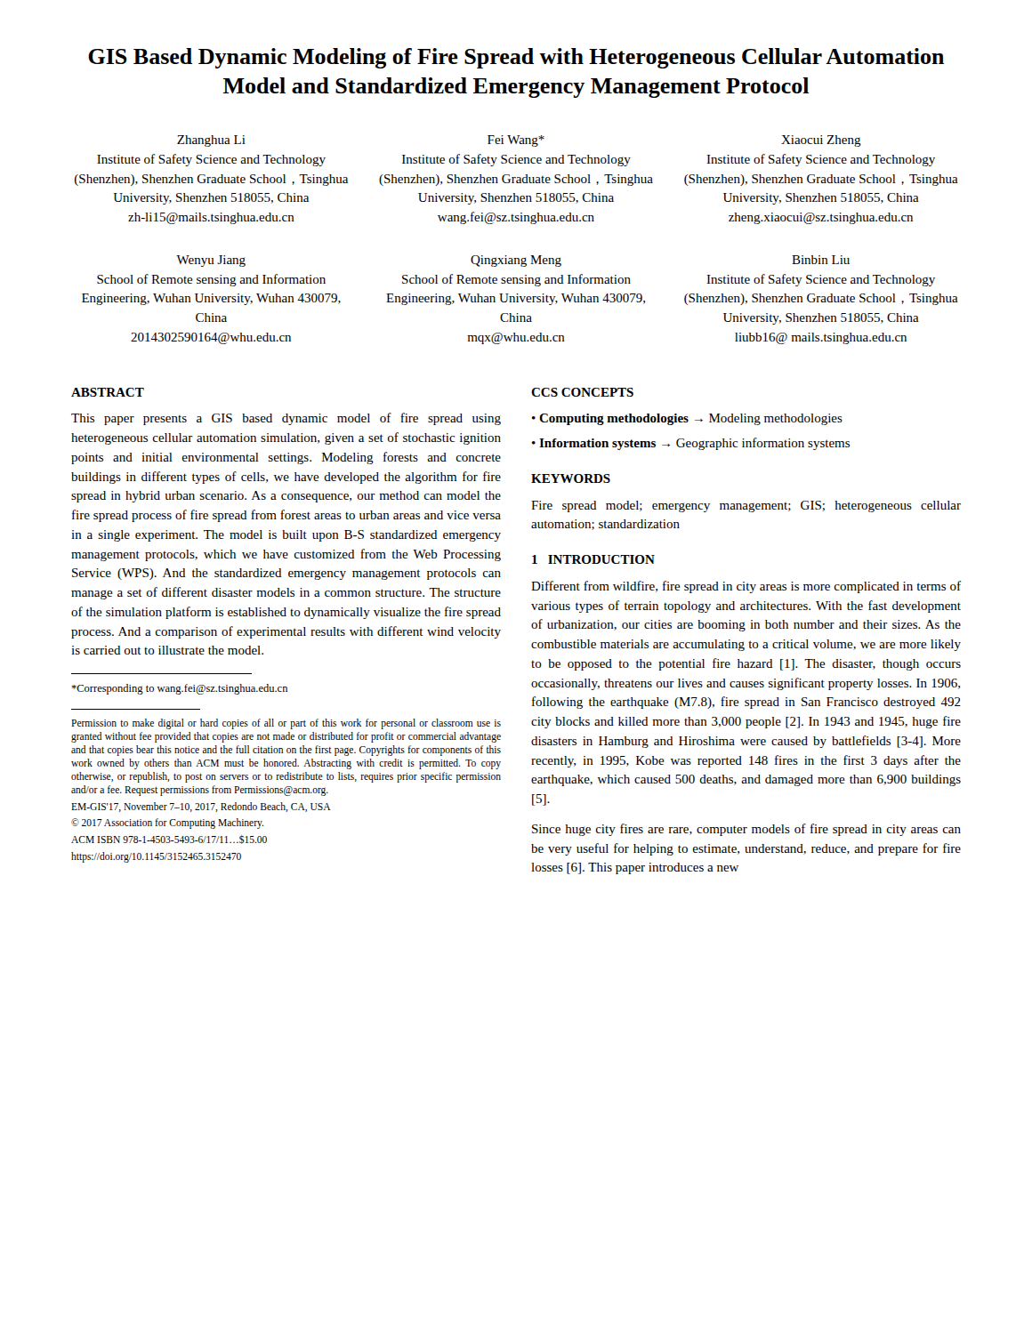GIS Based Dynamic Modeling of Fire Spread with Heterogeneous Cellular Automation Model and Standardized Emergency Management Protocol
Zhanghua Li
Institute of Safety Science and Technology (Shenzhen), Shenzhen Graduate School，Tsinghua University, Shenzhen 518055, China
zh-li15@mails.tsinghua.edu.cn
Fei Wang*
Institute of Safety Science and Technology (Shenzhen), Shenzhen Graduate School，Tsinghua University, Shenzhen 518055, China
wang.fei@sz.tsinghua.edu.cn
Xiaocui Zheng
Institute of Safety Science and Technology (Shenzhen), Shenzhen Graduate School，Tsinghua University, Shenzhen 518055, China
zheng.xiaocui@sz.tsinghua.edu.cn
Wenyu Jiang
School of Remote sensing and Information Engineering, Wuhan University, Wuhan 430079, China
2014302590164@whu.edu.cn
Qingxiang Meng
School of Remote sensing and Information Engineering, Wuhan University, Wuhan 430079, China
mqx@whu.edu.cn
Binbin Liu
Institute of Safety Science and Technology (Shenzhen), Shenzhen Graduate School，Tsinghua University, Shenzhen 518055, China
liubb16@ mails.tsinghua.edu.cn
ABSTRACT
This paper presents a GIS based dynamic model of fire spread using heterogeneous cellular automation simulation, given a set of stochastic ignition points and initial environmental settings. Modeling forests and concrete buildings in different types of cells, we have developed the algorithm for fire spread in hybrid urban scenario. As a consequence, our method can model the fire spread process of fire spread from forest areas to urban areas and vice versa in a single experiment. The model is built upon B-S standardized emergency management protocols, which we have customized from the Web Processing Service (WPS). And the standardized emergency management protocols can manage a set of different disaster models in a common structure. The structure of the simulation platform is established to dynamically visualize the fire spread process. And a comparison of experimental results with different wind velocity is carried out to illustrate the model.
*Corresponding to wang.fei@sz.tsinghua.edu.cn
Permission to make digital or hard copies of all or part of this work for personal or classroom use is granted without fee provided that copies are not made or distributed for profit or commercial advantage and that copies bear this notice and the full citation on the first page. Copyrights for components of this work owned by others than ACM must be honored. Abstracting with credit is permitted. To copy otherwise, or republish, to post on servers or to redistribute to lists, requires prior specific permission and/or a fee. Request permissions from Permissions@acm.org.
EM-GIS'17, November 7–10, 2017, Redondo Beach, CA, USA
© 2017 Association for Computing Machinery.
ACM ISBN 978-1-4503-5493-6/17/11…$15.00
https://doi.org/10.1145/3152465.3152470
CCS CONCEPTS
• Computing methodologies → Modeling methodologies
• Information systems → Geographic information systems
KEYWORDS
Fire spread model; emergency management; GIS; heterogeneous cellular automation; standardization
1 INTRODUCTION
Different from wildfire, fire spread in city areas is more complicated in terms of various types of terrain topology and architectures. With the fast development of urbanization, our cities are booming in both number and their sizes. As the combustible materials are accumulating to a critical volume, we are more likely to be opposed to the potential fire hazard [1]. The disaster, though occurs occasionally, threatens our lives and causes significant property losses. In 1906, following the earthquake (M7.8), fire spread in San Francisco destroyed 492 city blocks and killed more than 3,000 people [2]. In 1943 and 1945, huge fire disasters in Hamburg and Hiroshima were caused by battlefields [3-4]. More recently, in 1995, Kobe was reported 148 fires in the first 3 days after the earthquake, which caused 500 deaths, and damaged more than 6,900 buildings [5].
Since huge city fires are rare, computer models of fire spread in city areas can be very useful for helping to estimate, understand, reduce, and prepare for fire losses [6]. This paper introduces a new